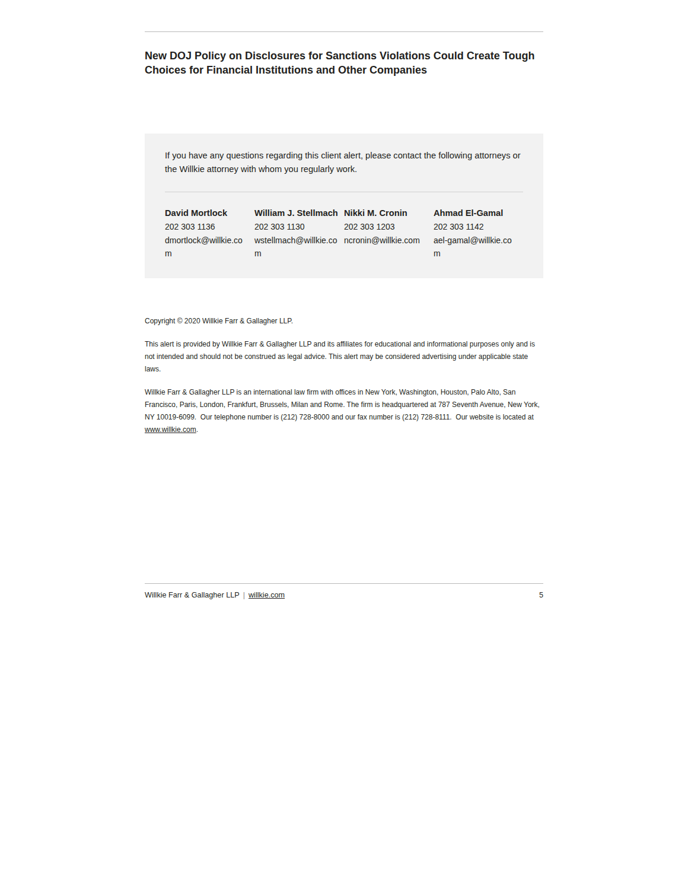New DOJ Policy on Disclosures for Sanctions Violations Could Create Tough Choices for Financial Institutions and Other Companies
If you have any questions regarding this client alert, please contact the following attorneys or the Willkie attorney with whom you regularly work.
| David Mortlock 202 303 1136 dmortlock@willkie.com | William J. Stellmach 202 303 1130 wstellmach@willkie.com | Nikki M. Cronin 202 303 1203 ncronin@willkie.com | Ahmad El-Gamal 202 303 1142 ael-gamal@willkie.com |
Copyright © 2020 Willkie Farr & Gallagher LLP.
This alert is provided by Willkie Farr & Gallagher LLP and its affiliates for educational and informational purposes only and is not intended and should not be construed as legal advice. This alert may be considered advertising under applicable state laws.
Willkie Farr & Gallagher LLP is an international law firm with offices in New York, Washington, Houston, Palo Alto, San Francisco, Paris, London, Frankfurt, Brussels, Milan and Rome. The firm is headquartered at 787 Seventh Avenue, New York, NY 10019-6099. Our telephone number is (212) 728-8000 and our fax number is (212) 728-8111. Our website is located at www.willkie.com.
Willkie Farr & Gallagher LLP|willkie.com
5